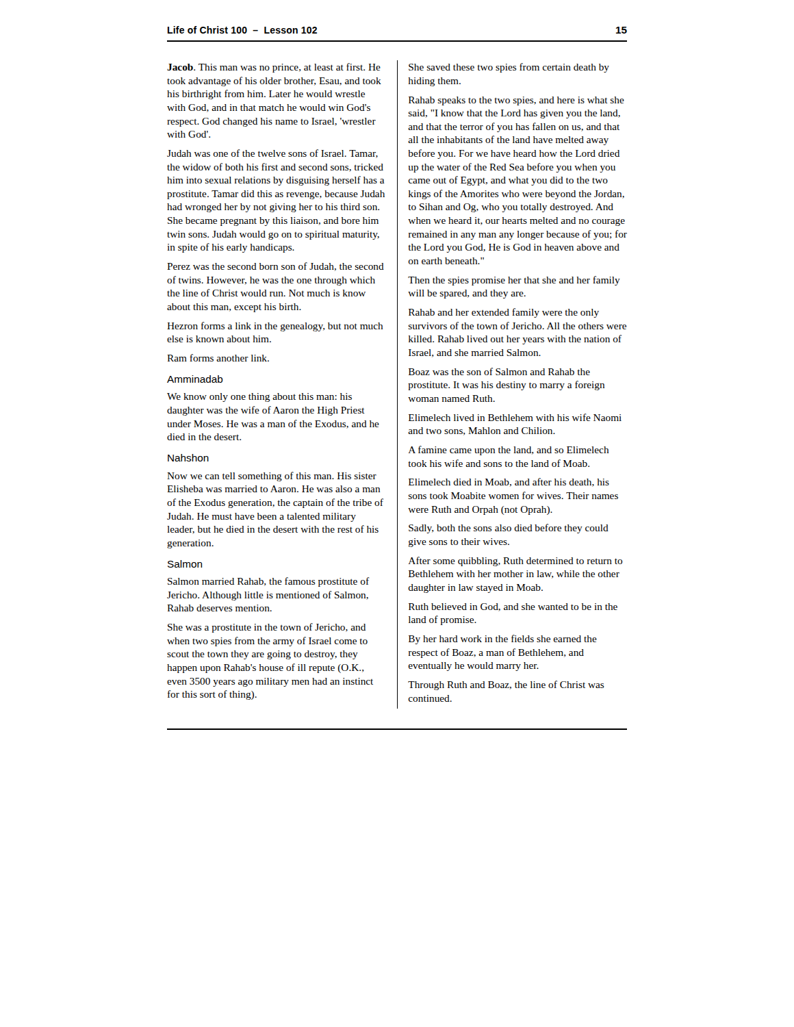Life of Christ 100 – Lesson 102 15
Jacob. This man was no prince, at least at first. He took advantage of his older brother, Esau, and took his birthright from him. Later he would wrestle with God, and in that match he would win God's respect. God changed his name to Israel, 'wrestler with God'.
Judah was one of the twelve sons of Israel. Tamar, the widow of both his first and second sons, tricked him into sexual relations by disguising herself has a prostitute. Tamar did this as revenge, because Judah had wronged her by not giving her to his third son. She became pregnant by this liaison, and bore him twin sons. Judah would go on to spiritual maturity, in spite of his early handicaps.
Perez was the second born son of Judah, the second of twins. However, he was the one through which the line of Christ would run. Not much is know about this man, except his birth.
Hezron forms a link in the genealogy, but not much else is known about him.
Ram forms another link.
Amminadab
We know only one thing about this man: his daughter was the wife of Aaron the High Priest under Moses. He was a man of the Exodus, and he died in the desert.
Nahshon
Now we can tell something of this man. His sister Elisheba was married to Aaron. He was also a man of the Exodus generation, the captain of the tribe of Judah. He must have been a talented military leader, but he died in the desert with the rest of his generation.
Salmon
Salmon married Rahab, the famous prostitute of Jericho. Although little is mentioned of Salmon, Rahab deserves mention.
She was a prostitute in the town of Jericho, and when two spies from the army of Israel come to scout the town they are going to destroy, they happen upon Rahab's house of ill repute (O.K., even 3500 years ago military men had an instinct for this sort of thing).
She saved these two spies from certain death by hiding them.
Rahab speaks to the two spies, and here is what she said, "I know that the Lord has given you the land, and that the terror of you has fallen on us, and that all the inhabitants of the land have melted away before you. For we have heard how the Lord dried up the water of the Red Sea before you when you came out of Egypt, and what you did to the two kings of the Amorites who were beyond the Jordan, to Sihan and Og, who you totally destroyed. And when we heard it, our hearts melted and no courage remained in any man any longer because of you; for the Lord you God, He is God in heaven above and on earth beneath."
Then the spies promise her that she and her family will be spared, and they are.
Rahab and her extended family were the only survivors of the town of Jericho. All the others were killed. Rahab lived out her years with the nation of Israel, and she married Salmon.
Boaz was the son of Salmon and Rahab the prostitute. It was his destiny to marry a foreign woman named Ruth.
Elimelech lived in Bethlehem with his wife Naomi and two sons, Mahlon and Chilion.
A famine came upon the land, and so Elimelech took his wife and sons to the land of Moab.
Elimelech died in Moab, and after his death, his sons took Moabite women for wives. Their names were Ruth and Orpah (not Oprah).
Sadly, both the sons also died before they could give sons to their wives.
After some quibbling, Ruth determined to return to Bethlehem with her mother in law, while the other daughter in law stayed in Moab.
Ruth believed in God, and she wanted to be in the land of promise.
By her hard work in the fields she earned the respect of Boaz, a man of Bethlehem, and eventually he would marry her.
Through Ruth and Boaz, the line of Christ was continued.